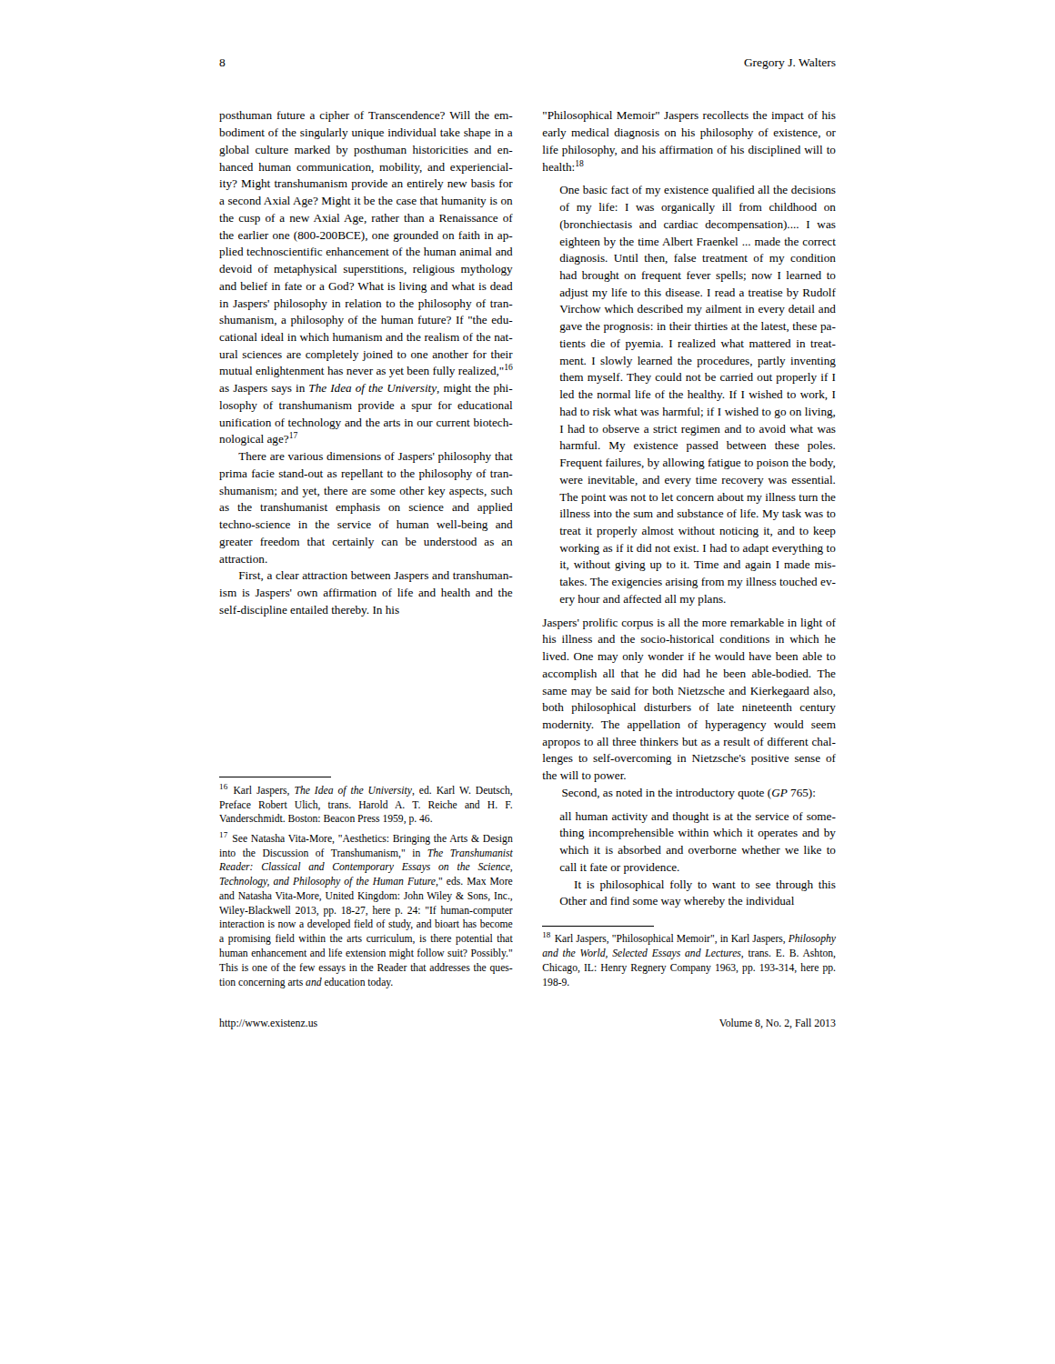8 Gregory J. Walters
posthuman future a cipher of Transcendence? Will the embodiment of the singularly unique individual take shape in a global culture marked by posthuman historicities and enhanced human communication, mobility, and experienciality? Might transhumanism provide an entirely new basis for a second Axial Age? Might it be the case that humanity is on the cusp of a new Axial Age, rather than a Renaissance of the earlier one (800-200BCE), one grounded on faith in applied technoscientific enhancement of the human animal and devoid of metaphysical superstitions, religious mythology and belief in fate or a God? What is living and what is dead in Jaspers' philosophy in relation to the philosophy of transhumanism, a philosophy of the human future? If "the educational ideal in which humanism and the realism of the natural sciences are completely joined to one another for their mutual enlightenment has never as yet been fully realized,"16 as Jaspers says in The Idea of the University, might the philosophy of transhumanism provide a spur for educational unification of technology and the arts in our current biotechnological age?17
There are various dimensions of Jaspers' philosophy that prima facie stand-out as repellant to the philosophy of transhumanism; and yet, there are some other key aspects, such as the transhumanist emphasis on science and applied techno-science in the service of human well-being and greater freedom that certainly can be understood as an attraction.
First, a clear attraction between Jaspers and transhumanism is Jaspers' own affirmation of life and health and the self-discipline entailed thereby. In his
16 Karl Jaspers, The Idea of the University, ed. Karl W. Deutsch, Preface Robert Ulich, trans. Harold A. T. Reiche and H. F. Vanderschmidt. Boston: Beacon Press 1959, p. 46.
17 See Natasha Vita-More, "Aesthetics: Bringing the Arts & Design into the Discussion of Transhumanism," in The Transhumanist Reader: Classical and Contemporary Essays on the Science, Technology, and Philosophy of the Human Future," eds. Max More and Natasha Vita-More, United Kingdom: John Wiley & Sons, Inc., Wiley-Blackwell 2013, pp. 18-27, here p. 24: "If human-computer interaction is now a developed field of study, and bioart has become a promising field within the arts curriculum, is there potential that human enhancement and life extension might follow suit? Possibly." This is one of the few essays in the Reader that addresses the question concerning arts and education today.
"Philosophical Memoir" Jaspers recollects the impact of his early medical diagnosis on his philosophy of existence, or life philosophy, and his affirmation of his disciplined will to health:18
One basic fact of my existence qualified all the decisions of my life: I was organically ill from childhood on (bronchiectasis and cardiac decompensation).... I was eighteen by the time Albert Fraenkel ... made the correct diagnosis. Until then, false treatment of my condition had brought on frequent fever spells; now I learned to adjust my life to this disease. I read a treatise by Rudolf Virchow which described my ailment in every detail and gave the prognosis: in their thirties at the latest, these patients die of pyemia. I realized what mattered in treatment. I slowly learned the procedures, partly inventing them myself. They could not be carried out properly if I led the normal life of the healthy. If I wished to work, I had to risk what was harmful; if I wished to go on living, I had to observe a strict regimen and to avoid what was harmful. My existence passed between these poles. Frequent failures, by allowing fatigue to poison the body, were inevitable, and every time recovery was essential. The point was not to let concern about my illness turn the illness into the sum and substance of life. My task was to treat it properly almost without noticing it, and to keep working as if it did not exist. I had to adapt everything to it, without giving up to it. Time and again I made mistakes. The exigencies arising from my illness touched every hour and affected all my plans.
Jaspers' prolific corpus is all the more remarkable in light of his illness and the socio-historical conditions in which he lived. One may only wonder if he would have been able to accomplish all that he did had he been able-bodied. The same may be said for both Nietzsche and Kierkegaard also, both philosophical disturbers of late nineteenth century modernity. The appellation of hyperagency would seem apropos to all three thinkers but as a result of different challenges to self-overcoming in Nietzsche's positive sense of the will to power.
Second, as noted in the introductory quote (GP 765):
all human activity and thought is at the service of something incomprehensible within which it operates and by which it is absorbed and overborne whether we like to call it fate or providence.
It is philosophical folly to want to see through this Other and find some way whereby the individual
18 Karl Jaspers, "Philosophical Memoir", in Karl Jaspers, Philosophy and the World, Selected Essays and Lectures, trans. E. B. Ashton, Chicago, IL: Henry Regnery Company 1963, pp. 193-314, here pp. 198-9.
http://www.existenz.us Volume 8, No. 2, Fall 2013